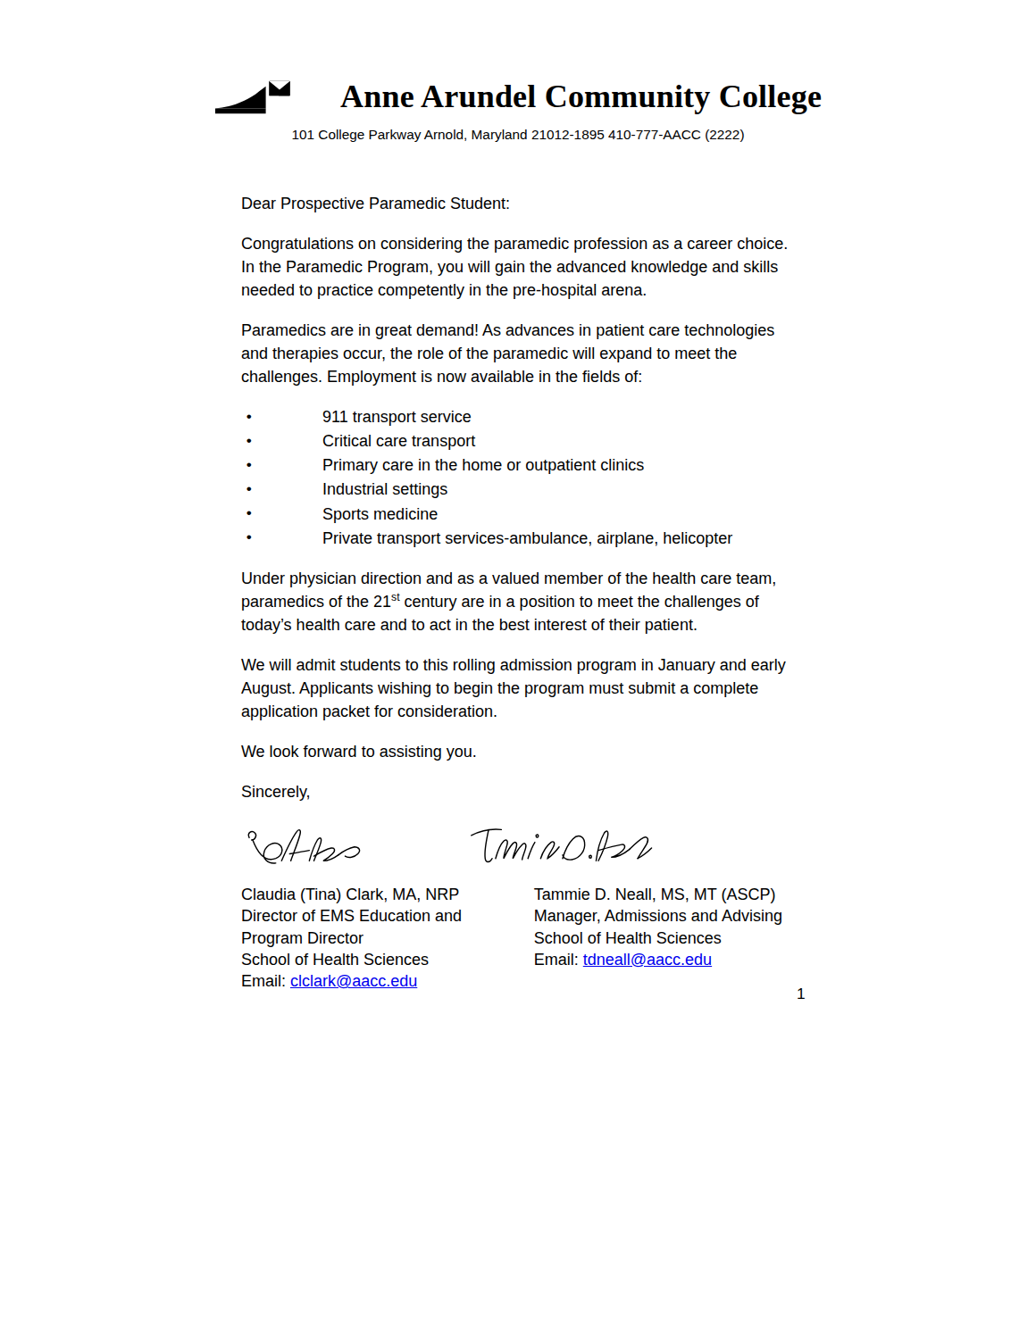Anne Arundel Community College
101 College Parkway Arnold, Maryland 21012-1895 410-777-AACC (2222)
Dear Prospective Paramedic Student:
Congratulations on considering the paramedic profession as a career choice. In the Paramedic Program, you will gain the advanced knowledge and skills needed to practice competently in the pre-hospital arena.
Paramedics are in great demand! As advances in patient care technologies and therapies occur, the role of the paramedic will expand to meet the challenges. Employment is now available in the fields of:
911 transport service
Critical care transport
Primary care in the home or outpatient clinics
Industrial settings
Sports medicine
Private transport services-ambulance, airplane, helicopter
Under physician direction and as a valued member of the health care team, paramedics of the 21st century are in a position to meet the challenges of today’s health care and to act in the best interest of their patient.
We will admit students to this rolling admission program in January and early August. Applicants wishing to begin the program must submit a complete application packet for consideration.
We look forward to assisting you.
Sincerely,
Claudia (Tina) Clark, MA, NRP
Director of EMS Education and
Program Director
School of Health Sciences
Email: clclark@aacc.edu
Tammie D. Neall, MS, MT (ASCP)
Manager, Admissions and Advising
School of Health Sciences
Email: tdneall@aacc.edu
1